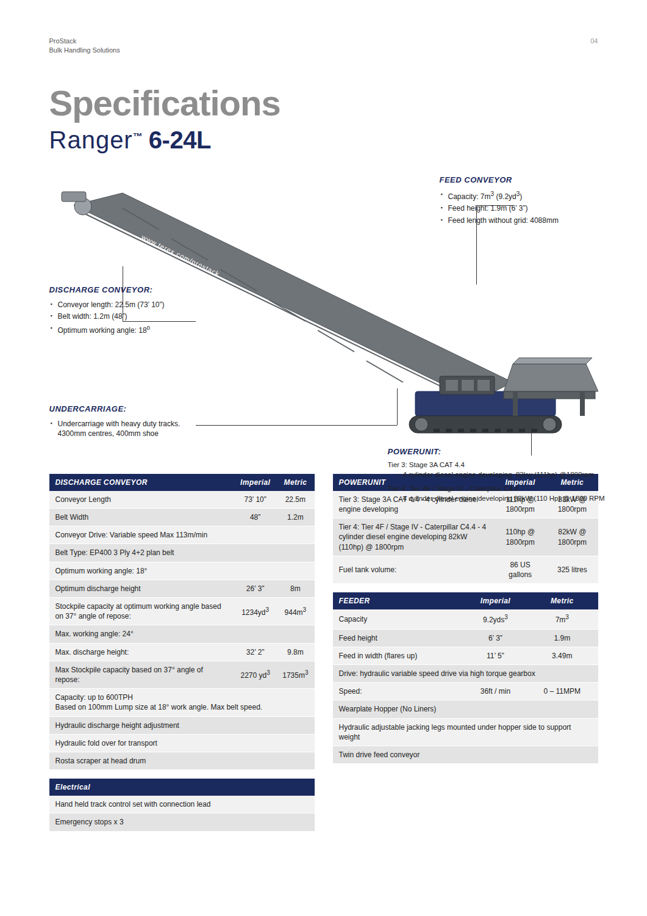ProStack Bulk Handling Solutions
04
Specifications
Ranger™ 6-24L
ProStack Ranger 6-24L tracked conveyor www.terex.com/prostack Prostack Ranger™ 6-24L
FEED CONVEYOR
Capacity: 7m3 (9.2yd3)
Feed height: 1.9m (6’ 3”)
Feed length without grid: 4088mm
DISCHARGE CONVEYOR:
Conveyor length: 22.5m (73’ 10”)
Belt width: 1.2m (48”)
Optimum working angle: 18o
UNDERCARRIAGE:
Undercarriage with heavy duty tracks.
4300mm centres, 400mm shoe
POWERUNIT:
Tier 3: Stage 3A CAT 4.4
- 4 cylinder diesel engine developing 83kw (111hp) @1800rpm
Tier 4: Tier 4F / Stage IV - Caterpillar C4.4
- 4 cylinder diesel engine developing 82kW (110 Hp) @ 1800 RPM
DISCHARGE CONVEYOR
| DISCHARGE CONVEYOR | Imperial | Metric |
| --- | --- | --- |
| Conveyor Length | 73’ 10” | 22.5m |
| Belt Width | 48” | 1.2m |
| Conveyor Drive: Variable speed Max 113m/min |
| Belt Type: EP400 3 Ply 4+2 plan belt |
| Optimum working angle: 18° |
| Optimum discharge height | 26’ 3” | 8m |
| Stockpile capacity at optimum working angle based on 37° angle of repose: | 1234yd 3 | 944m 3 |
| Max. working angle: 24° |
| Max. discharge height: | 32’ 2” | 9.8m |
| Max Stockpile capacity based on 37° angle of repose: | 2270 yd 3 | 1735m 3 |
| Capacity: up to 600TPH Based on 100mm Lump size at 18° work angle. Max belt speed. |
| Hydraulic discharge height adjustment |
| Hydraulic fold over for transport |
| Rosta scraper at head drum |
Electrical
| Hand held track control set with connection lead |
| Emergency stops x 3 |
POWERUNIT
| POWERUNIT | Imperial | Metric |
| --- | --- | --- |
| Tier 3: Stage 3A CAT 4.4 - 4 cylinder diesel engine developing | 111hp @ 1800rpm | 83kW @ 1800rpm |
| Tier 4: Tier 4F / Stage IV - Caterpillar C4.4 - 4 cylinder diesel engine developing 82kW (110hp) @ 1800rpm | 110hp @ 1800rpm | 82kW @ 1800rpm |
| Fuel tank volume: | 86 US gallons | 325 litres |
FEEDER
| FEEDER | Imperial | Metric |
| --- | --- | --- |
| Capacity | 9.2yds 3 | 7m 3 |
| Feed height | 6’ 3” | 1.9m |
| Feed in width (flares up) | 11’ 5” | 3.49m |
| Drive: hydraulic variable speed drive via high torque gearbox |
| Speed: | 36ft / min | 0 – 11MPM |
| Wearplate Hopper (No Liners) |
| Hydraulic adjustable jacking legs mounted under hopper side to support weight |
| Twin drive feed conveyor |